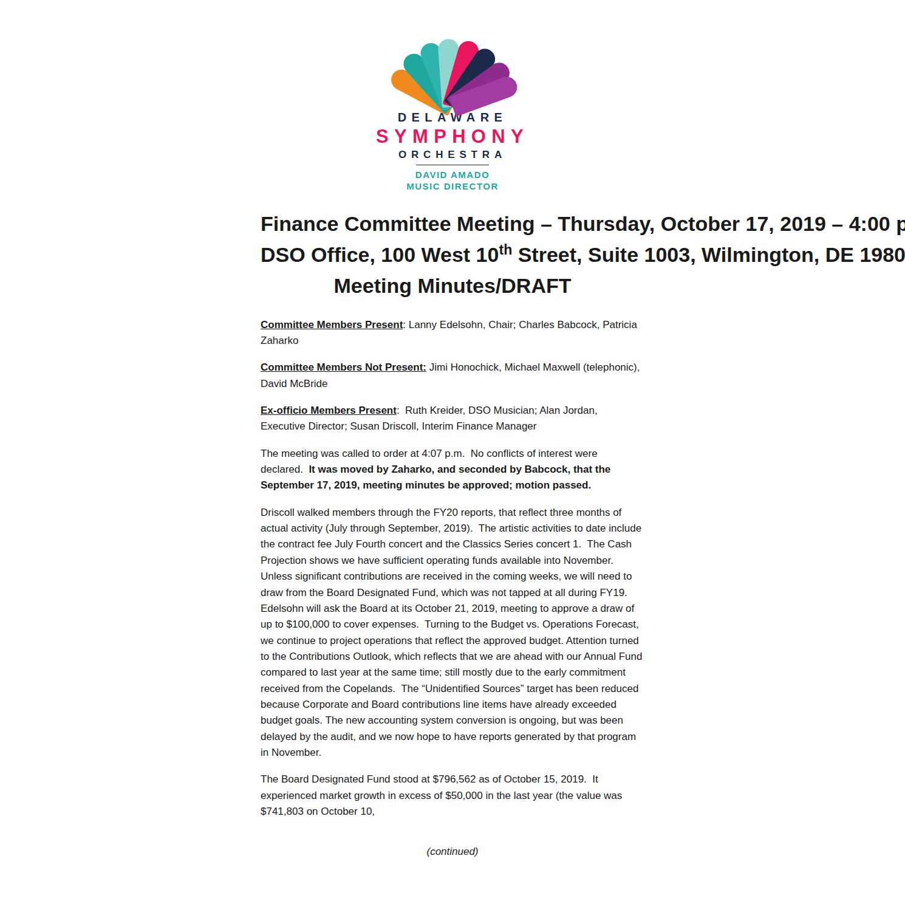Delaware
Symphony
Orchestra
David Amado
Music Director
Finance Committee Meeting – Thursday, October 17, 2019 – 4:00 p.m.
DSO Office, 100 West 10th Street, Suite 1003, Wilmington, DE 19801
Meeting Minutes/DRAFT
Committee Members Present: Lanny Edelsohn, Chair; Charles Babcock, Patricia Zaharko
Committee Members Not Present: Jimi Honochick, Michael Maxwell (telephonic), David McBride
Ex-officio Members Present: Ruth Kreider, DSO Musician; Alan Jordan, Executive Director; Susan Driscoll, Interim Finance Manager
The meeting was called to order at 4:07 p.m. No conflicts of interest were declared. It was moved by Zaharko, and seconded by Babcock, that the September 17, 2019, meeting minutes be approved; motion passed.
Driscoll walked members through the FY20 reports, that reflect three months of actual activity (July through September, 2019). The artistic activities to date include the contract fee July Fourth concert and the Classics Series concert 1. The Cash Projection shows we have sufficient operating funds available into November. Unless significant contributions are received in the coming weeks, we will need to draw from the Board Designated Fund, which was not tapped at all during FY19. Edelsohn will ask the Board at its October 21, 2019, meeting to approve a draw of up to $100,000 to cover expenses. Turning to the Budget vs. Operations Forecast, we continue to project operations that reflect the approved budget. Attention turned to the Contributions Outlook, which reflects that we are ahead with our Annual Fund compared to last year at the same time; still mostly due to the early commitment received from the Copelands. The “Unidentified Sources” target has been reduced because Corporate and Board contributions line items have already exceeded budget goals. The new accounting system conversion is ongoing, but was been delayed by the audit, and we now hope to have reports generated by that program in November.
The Board Designated Fund stood at $796,562 as of October 15, 2019. It experienced market growth in excess of $50,000 in the last year (the value was $741,803 on October 10,
(continued)